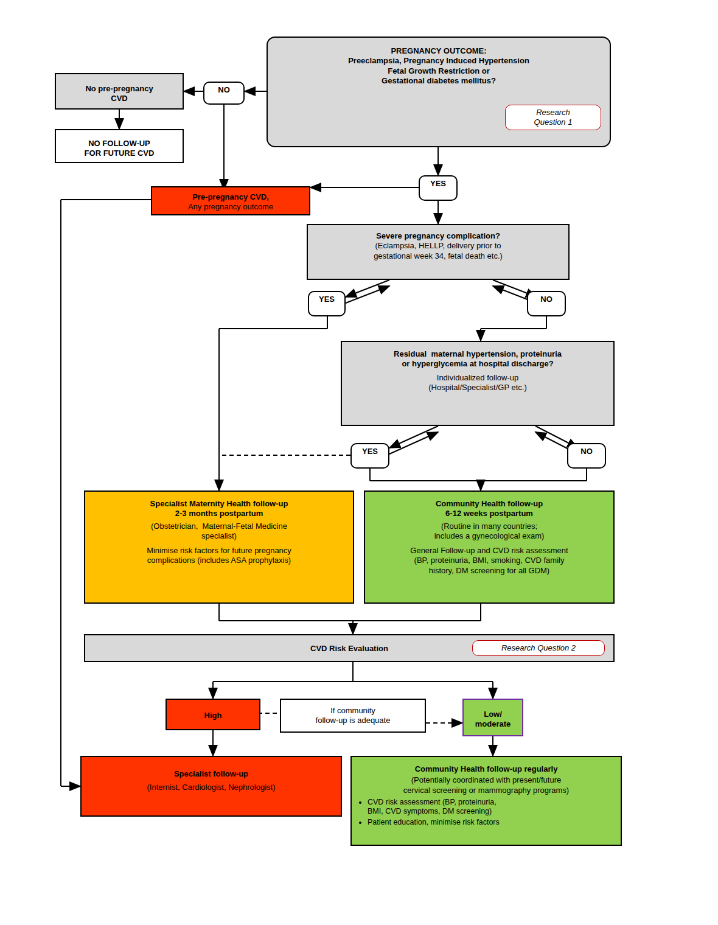PREGNANCY OUTCOME:
Preeclampsia, Pregnancy Induced Hypertension
Fetal Growth Restriction or
Gestational diabetes mellitus?
Research
Question 1
NO
No pre-pregnancy
CVD
NO FOLLOW-UP
FOR FUTURE CVD
YES
Pre-pregnancy CVD,
Any pregnancy outcome
Severe pregnancy complication?
(Eclampsia, HELLP, delivery prior to
gestational week 34, fetal death etc.)
YES
NO
Residual maternal hypertension, proteinuria
or hyperglycemia at hospital discharge?
Individualized follow-up
(Hospital/Specialist/GP etc.)
YES
NO
Specialist Maternity Health follow-up
2-3 months postpartum
(Obstetrician, Maternal-Fetal Medicine
specialist)
Minimise risk factors for future pregnancy
complications (includes ASA prophylaxis)
Community Health follow-up
6-12 weeks postpartum
(Routine in many countries;
includes a gynecological exam)
General Follow-up and CVD risk assessment
(BP, proteinuria, BMI, smoking, CVD family
history, DM screening for all GDM)
CVD Risk Evaluation
Research Question 2
High
If community
follow-up is adequate
Low/
moderate
Specialist follow-up
(Internist, Cardiologist, Nephrologist)
Community Health follow-up regularly
(Potentially coordinated with present/future
cervical screening or mammography programs)
CVD risk assessment (BP, proteinuria,
BMI, CVD symptoms, DM screening)
Patient education, minimise risk factors